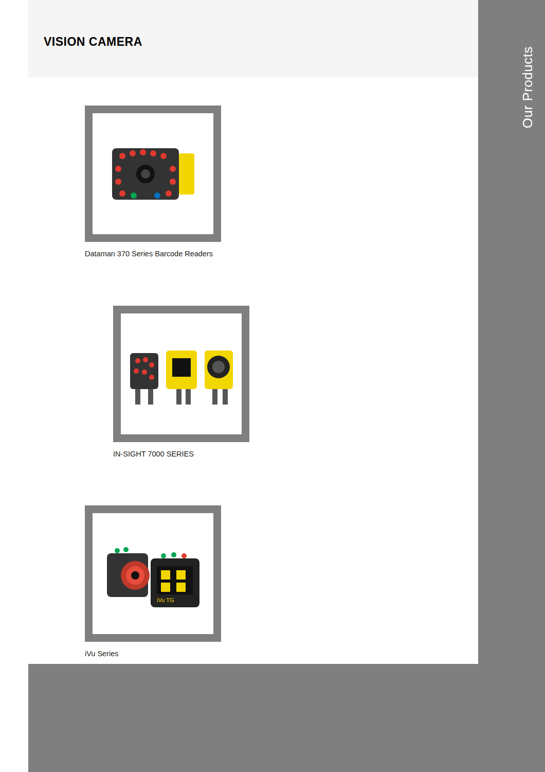Our Products
VISION CAMERA
Dataman 370 Series Barcode Readers
IN-SIGHT 7000 SERIES
iVu Series